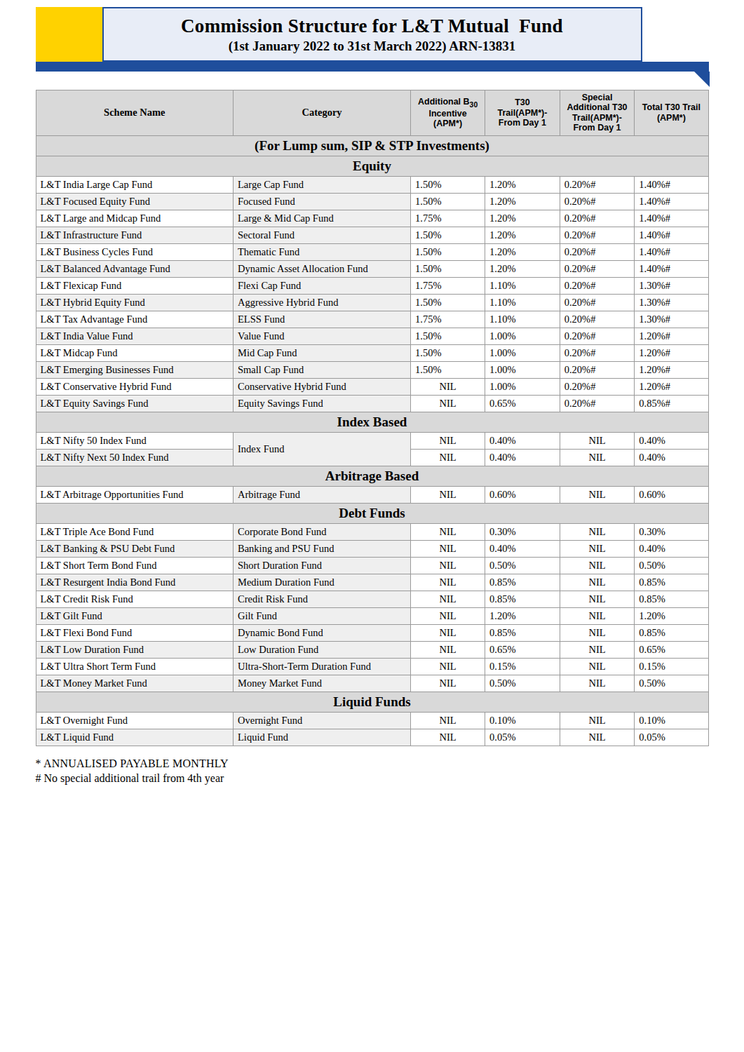Commission Structure for L&T Mutual Fund
(1st January 2022 to 31st March 2022) ARN-13831
| (For Lump sum, SIP & STP Investments) |
| Scheme Name | Category | Additional B 30 Incentive (APM*) | T30 Trail(APM*)-From Day 1 | Special Additional T30 Trail(APM*)-From Day 1 | Total T30 Trail (APM*) |
| Equity |
| L&T India Large Cap Fund | Large Cap Fund | 1.50% | 1.20% | 0.20%# | 1.40%# |
| L&T Focused Equity Fund | Focused Fund | 1.50% | 1.20% | 0.20%# | 1.40%# |
| L&T Large and Midcap Fund | Large & Mid Cap Fund | 1.75% | 1.20% | 0.20%# | 1.40%# |
| L&T Infrastructure Fund | Sectoral Fund | 1.50% | 1.20% | 0.20%# | 1.40%# |
| L&T Business Cycles Fund | Thematic Fund | 1.50% | 1.20% | 0.20%# | 1.40%# |
| L&T Balanced Advantage Fund | Dynamic Asset Allocation Fund | 1.50% | 1.20% | 0.20%# | 1.40%# |
| L&T Flexicap Fund | Flexi Cap Fund | 1.75% | 1.10% | 0.20%# | 1.30%# |
| L&T Hybrid Equity Fund | Aggressive Hybrid Fund | 1.50% | 1.10% | 0.20%# | 1.30%# |
| L&T Tax Advantage Fund | ELSS Fund | 1.75% | 1.10% | 0.20%# | 1.30%# |
| L&T India Value Fund | Value Fund | 1.50% | 1.00% | 0.20%# | 1.20%# |
| L&T Midcap Fund | Mid Cap Fund | 1.50% | 1.00% | 0.20%# | 1.20%# |
| L&T Emerging Businesses Fund | Small Cap Fund | 1.50% | 1.00% | 0.20%# | 1.20%# |
| L&T Conservative Hybrid Fund | Conservative Hybrid Fund | NIL | 1.00% | 0.20%# | 1.20%# |
| L&T Equity Savings Fund | Equity Savings Fund | NIL | 0.65% | 0.20%# | 0.85%# |
| Index Based |
| L&T Nifty 50 Index Fund | Index Fund | NIL | 0.40% | NIL | 0.40% |
| L&T Nifty Next 50 Index Fund | NIL | 0.40% | NIL | 0.40% |
| Arbitrage Based |
| L&T Arbitrage Opportunities Fund | Arbitrage Fund | NIL | 0.60% | NIL | 0.60% |
| Debt Funds |
| L&T Triple Ace Bond Fund | Corporate Bond Fund | NIL | 0.30% | NIL | 0.30% |
| L&T Banking & PSU Debt Fund | Banking and PSU Fund | NIL | 0.40% | NIL | 0.40% |
| L&T Short Term Bond Fund | Short Duration Fund | NIL | 0.50% | NIL | 0.50% |
| L&T Resurgent India Bond Fund | Medium Duration Fund | NIL | 0.85% | NIL | 0.85% |
| L&T Credit Risk Fund | Credit Risk Fund | NIL | 0.85% | NIL | 0.85% |
| L&T Gilt Fund | Gilt Fund | NIL | 1.20% | NIL | 1.20% |
| L&T Flexi Bond Fund | Dynamic Bond Fund | NIL | 0.85% | NIL | 0.85% |
| L&T Low Duration Fund | Low Duration Fund | NIL | 0.65% | NIL | 0.65% |
| L&T Ultra Short Term Fund | Ultra-Short-Term Duration Fund | NIL | 0.15% | NIL | 0.15% |
| L&T Money Market Fund | Money Market Fund | NIL | 0.50% | NIL | 0.50% |
| Liquid Funds |
| L&T Overnight Fund | Overnight Fund | NIL | 0.10% | NIL | 0.10% |
| L&T Liquid Fund | Liquid Fund | NIL | 0.05% | NIL | 0.05% |
* ANNUALISED PAYABLE MONTHLY
# No special additional trail from 4th year